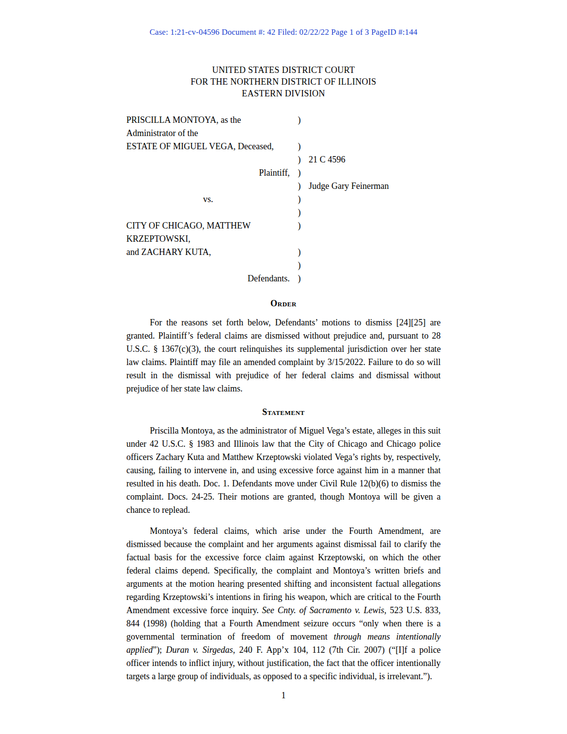Case: 1:21-cv-04596 Document #: 42 Filed: 02/22/22 Page 1 of 3 PageID #:144
UNITED STATES DISTRICT COURT
FOR THE NORTHERN DISTRICT OF ILLINOIS
EASTERN DIVISION
| PRISCILLA MONTOYA, as the Administrator of the | ) | |
| ESTATE OF MIGUEL VEGA, Deceased, | ) | |
| | ) | 21 C 4596 |
| Plaintiff, | ) | |
| | ) | Judge Gary Feinerman |
| vs. | ) | |
| | ) | |
| CITY OF CHICAGO, MATTHEW KRZEPTOWSKI, | ) | |
| and ZACHARY KUTA, | ) | |
| | ) | |
| Defendants. | ) | |
Order
For the reasons set forth below, Defendants’ motions to dismiss [24][25] are granted. Plaintiff’s federal claims are dismissed without prejudice and, pursuant to 28 U.S.C. § 1367(c)(3), the court relinquishes its supplemental jurisdiction over her state law claims. Plaintiff may file an amended complaint by 3/15/2022. Failure to do so will result in the dismissal with prejudice of her federal claims and dismissal without prejudice of her state law claims.
Statement
Priscilla Montoya, as the administrator of Miguel Vega’s estate, alleges in this suit under 42 U.S.C. § 1983 and Illinois law that the City of Chicago and Chicago police officers Zachary Kuta and Matthew Krzeptowski violated Vega’s rights by, respectively, causing, failing to intervene in, and using excessive force against him in a manner that resulted in his death. Doc. 1. Defendants move under Civil Rule 12(b)(6) to dismiss the complaint. Docs. 24-25. Their motions are granted, though Montoya will be given a chance to replead.
Montoya’s federal claims, which arise under the Fourth Amendment, are dismissed because the complaint and her arguments against dismissal fail to clarify the factual basis for the excessive force claim against Krzeptowski, on which the other federal claims depend. Specifically, the complaint and Montoya’s written briefs and arguments at the motion hearing presented shifting and inconsistent factual allegations regarding Krzeptowski’s intentions in firing his weapon, which are critical to the Fourth Amendment excessive force inquiry. See Cnty. of Sacramento v. Lewis, 523 U.S. 833, 844 (1998) (holding that a Fourth Amendment seizure occurs “only when there is a governmental termination of freedom of movement through means intentionally applied”); Duran v. Sirgedas, 240 F. App’x 104, 112 (7th Cir. 2007) (“[I]f a police officer intends to inflict injury, without justification, the fact that the officer intentionally targets a large group of individuals, as opposed to a specific individual, is irrelevant.”).
1